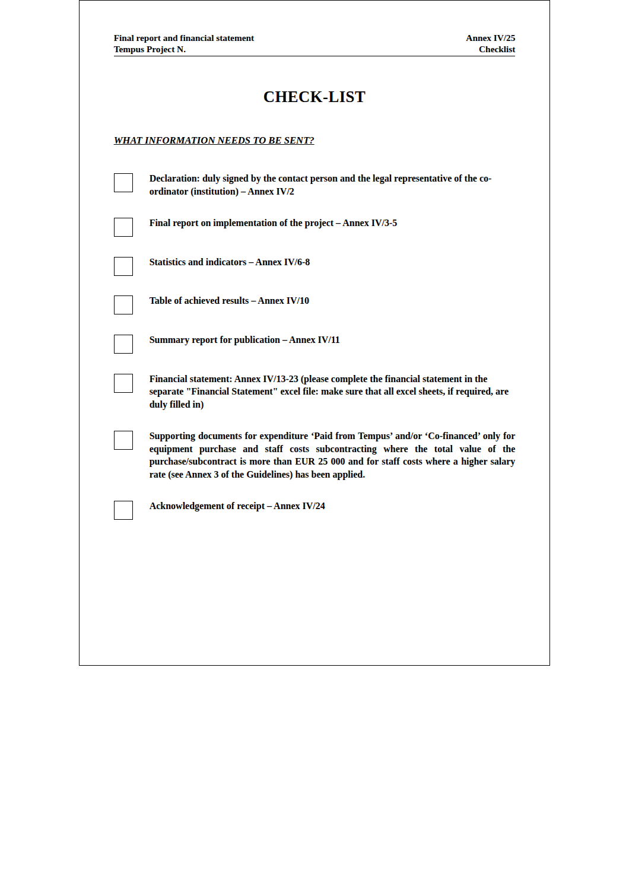Final report and financial statement
Tempus Project N.
Annex IV/25
Checklist
CHECK-LIST
WHAT INFORMATION NEEDS TO BE SENT?
Declaration: duly signed by the contact person and the legal representative of the co-ordinator (institution) – Annex IV/2
Final report on implementation of the project – Annex IV/3-5
Statistics and indicators – Annex IV/6-8
Table of achieved results – Annex IV/10
Summary report for publication – Annex IV/11
Financial statement: Annex IV/13-23 (please complete the financial statement in the separate "Financial Statement" excel file: make sure that all excel sheets, if required, are duly filled in)
Supporting documents for expenditure ‘Paid from Tempus’ and/or ‘Co-financed’ only for equipment purchase and staff costs subcontracting where the total value of the purchase/subcontract is more than EUR 25 000 and for staff costs where a higher salary rate (see Annex 3 of the Guidelines) has been applied.
Acknowledgement of receipt – Annex IV/24